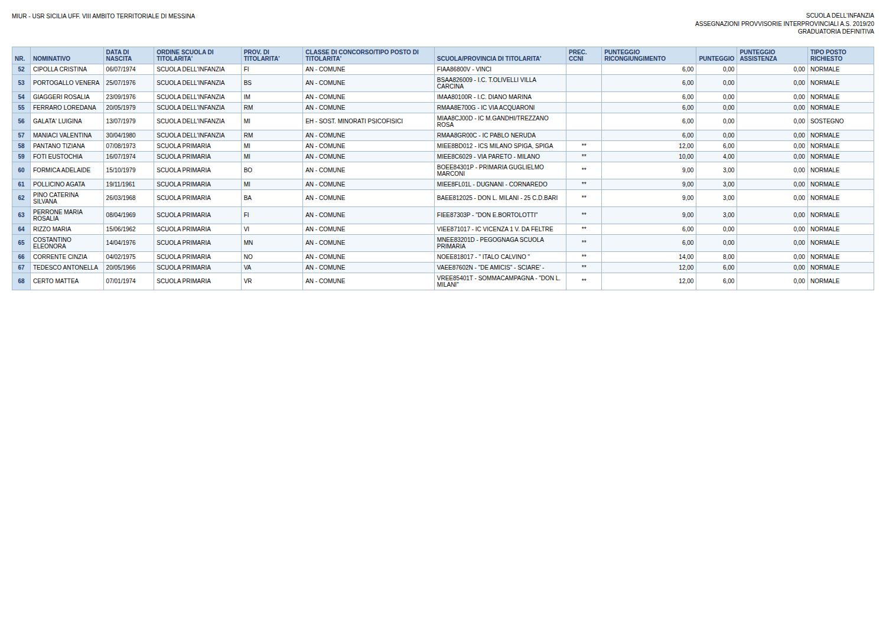MIUR - USR SICILIA UFF. VIII AMBITO TERRITORIALE DI MESSINA
SCUOLA DELL'INFANZIA
ASSEGNAZIONI PROVVISORIE INTERPROVINCIALI A.S. 2019/20
GRADUATORIA DEFINITIVA
| NR. | NOMINATIVO | DATA DI NASCITA | ORDINE SCUOLA DI TITOLARITA' | PROV. DI TITOLARITA' | CLASSE DI CONCORSO/TIPO POSTO DI TITOLARITA' | SCUOLA/PROVINCIA DI TITOLARITA' | PREC. CCNI | PUNTEGGIO RICONGIUNGIMENTO | PUNTEGGIO | PUNTEGGIO ASSISTENZA | TIPO POSTO RICHIESTO |
| --- | --- | --- | --- | --- | --- | --- | --- | --- | --- | --- | --- |
| 52 | CIPOLLA CRISTINA | 06/07/1974 | SCUOLA DELL'INFANZIA | FI | AN - COMUNE | FIAA86800V - VINCI | | 6,00 | 0,00 | 0,00 | NORMALE |
| 53 | PORTOGALLO VENERA | 25/07/1976 | SCUOLA DELL'INFANZIA | BS | AN - COMUNE | BSAA826009 - I.C. T.OLIVELLI VILLA CARCINA | | 6,00 | 0,00 | 0,00 | NORMALE |
| 54 | GIAGGERI ROSALIA | 23/09/1976 | SCUOLA DELL'INFANZIA | IM | AN - COMUNE | IMAA80100R - I.C. DIANO MARINA | | 6,00 | 0,00 | 0,00 | NORMALE |
| 55 | FERRARO LOREDANA | 20/05/1979 | SCUOLA DELL'INFANZIA | RM | AN - COMUNE | RMAA8E700G - IC VIA ACQUARONI | | 6,00 | 0,00 | 0,00 | NORMALE |
| 56 | GALATA' LUIGINA | 13/07/1979 | SCUOLA DELL'INFANZIA | MI | EH - SOST. MINORATI PSICOFISICI | MIAA8CJ00D - IC M.GANDHI/TREZZANO ROSA | | 6,00 | 0,00 | 0,00 | SOSTEGNO |
| 57 | MANIACI VALENTINA | 30/04/1980 | SCUOLA DELL'INFANZIA | RM | AN - COMUNE | RMAA8GR00C - IC PABLO NERUDA | | 6,00 | 0,00 | 0,00 | NORMALE |
| 58 | PANTANO TIZIANA | 07/08/1973 | SCUOLA PRIMARIA | MI | AN - COMUNE | MIEE8BD012 - ICS MILANO SPIGA, SPIGA | ** | 12,00 | 6,00 | 0,00 | NORMALE |
| 59 | FOTI EUSTOCHIA | 16/07/1974 | SCUOLA PRIMARIA | MI | AN - COMUNE | MIEE8C6029 - VIA PARETO - MILANO | ** | 10,00 | 4,00 | 0,00 | NORMALE |
| 60 | FORMICA ADELAIDE | 15/10/1979 | SCUOLA PRIMARIA | BO | AN - COMUNE | BOEE84301P - PRIMARIA GUGLIELMO MARCONI | ** | 9,00 | 3,00 | 0,00 | NORMALE |
| 61 | POLLICINO AGATA | 19/11/1961 | SCUOLA PRIMARIA | MI | AN - COMUNE | MIEE8FL01L - DUGNANI - CORNAREDO | ** | 9,00 | 3,00 | 0,00 | NORMALE |
| 62 | PINO CATERINA SILVANA | 26/03/1968 | SCUOLA PRIMARIA | BA | AN - COMUNE | BAEE812025 - DON L. MILANI - 25 C.D.BARI | ** | 9,00 | 3,00 | 0,00 | NORMALE |
| 63 | PERRONE MARIA ROSALIA | 08/04/1969 | SCUOLA PRIMARIA | FI | AN - COMUNE | FIEE87303P - "DON E.BORTOLOTTI" | ** | 9,00 | 3,00 | 0,00 | NORMALE |
| 64 | RIZZO MARIA | 15/06/1962 | SCUOLA PRIMARIA | VI | AN - COMUNE | VIEE871017 - IC VICENZA 1 V. DA FELTRE | ** | 6,00 | 0,00 | 0,00 | NORMALE |
| 65 | COSTANTINO ELEONORA | 14/04/1976 | SCUOLA PRIMARIA | MN | AN - COMUNE | MNEE83201D - PEGOGNAGA SCUOLA PRIMARIA | ** | 6,00 | 0,00 | 0,00 | NORMALE |
| 66 | CORRENTE CINZIA | 04/02/1975 | SCUOLA PRIMARIA | NO | AN - COMUNE | NOEE818017 - " ITALO CALVINO " | ** | 14,00 | 8,00 | 0,00 | NORMALE |
| 67 | TEDESCO ANTONELLA | 20/05/1966 | SCUOLA PRIMARIA | VA | AN - COMUNE | VAEE87602N - "DE AMICIS" - SCIARE' - | ** | 12,00 | 6,00 | 0,00 | NORMALE |
| 68 | CERTO MATTEA | 07/01/1974 | SCUOLA PRIMARIA | VR | AN - COMUNE | VREE85401T - SOMMACAMPAGNA - "DON L. MILANI" | ** | 12,00 | 6,00 | 0,00 | NORMALE |